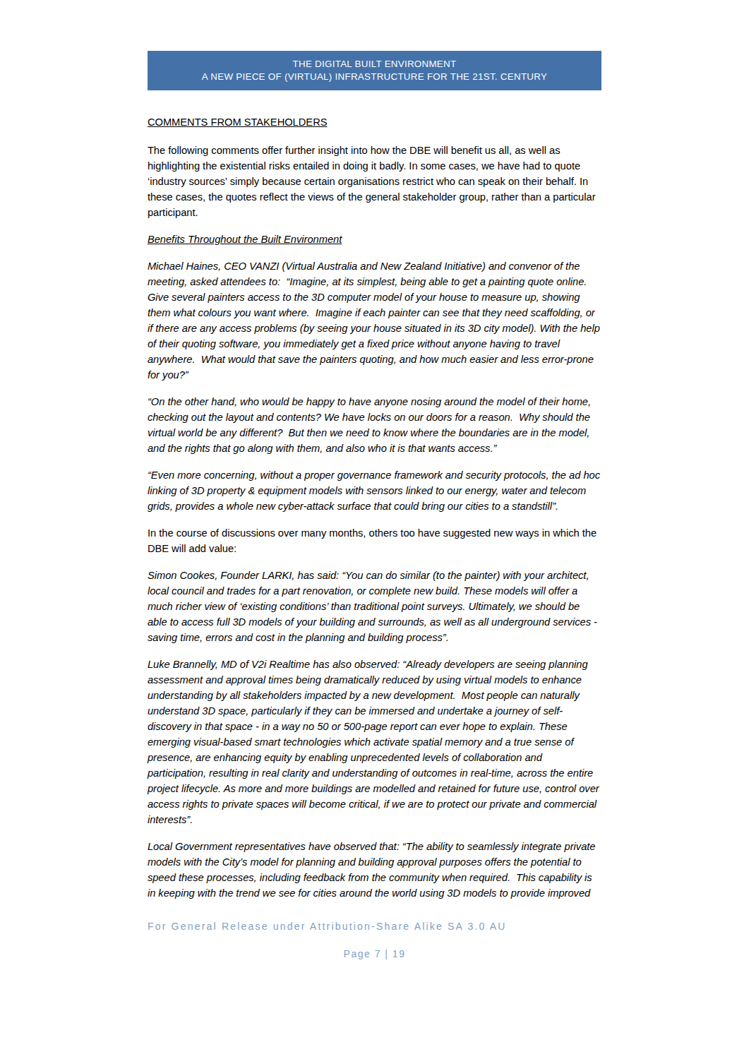THE DIGITAL BUILT ENVIRONMENT A NEW PIECE OF (VIRTUAL) INFRASTRUCTURE FOR THE 21ST. CENTURY
COMMENTS FROM STAKEHOLDERS
The following comments offer further insight into how the DBE will benefit us all, as well as highlighting the existential risks entailed in doing it badly. In some cases, we have had to quote ‘industry sources’ simply because certain organisations restrict who can speak on their behalf. In these cases, the quotes reflect the views of the general stakeholder group, rather than a particular participant.
Benefits Throughout the Built Environment
Michael Haines, CEO VANZI (Virtual Australia and New Zealand Initiative) and convenor of the meeting, asked attendees to: “Imagine, at its simplest, being able to get a painting quote online. Give several painters access to the 3D computer model of your house to measure up, showing them what colours you want where. Imagine if each painter can see that they need scaffolding, or if there are any access problems (by seeing your house situated in its 3D city model). With the help of their quoting software, you immediately get a fixed price without anyone having to travel anywhere. What would that save the painters quoting, and how much easier and less error-prone for you?”
“On the other hand, who would be happy to have anyone nosing around the model of their home, checking out the layout and contents? We have locks on our doors for a reason. Why should the virtual world be any different? But then we need to know where the boundaries are in the model, and the rights that go along with them, and also who it is that wants access.”
“Even more concerning, without a proper governance framework and security protocols, the ad hoc linking of 3D property & equipment models with sensors linked to our energy, water and telecom grids, provides a whole new cyber-attack surface that could bring our cities to a standstill”.
In the course of discussions over many months, others too have suggested new ways in which the DBE will add value:
Simon Cookes, Founder LARKI, has said: “You can do similar (to the painter) with your architect, local council and trades for a part renovation, or complete new build. These models will offer a much richer view of ‘existing conditions’ than traditional point surveys. Ultimately, we should be able to access full 3D models of your building and surrounds, as well as all underground services - saving time, errors and cost in the planning and building process”.
Luke Brannelly, MD of V2i Realtime has also observed: “Already developers are seeing planning assessment and approval times being dramatically reduced by using virtual models to enhance understanding by all stakeholders impacted by a new development. Most people can naturally understand 3D space, particularly if they can be immersed and undertake a journey of self-discovery in that space - in a way no 50 or 500-page report can ever hope to explain. These emerging visual-based smart technologies which activate spatial memory and a true sense of presence, are enhancing equity by enabling unprecedented levels of collaboration and participation, resulting in real clarity and understanding of outcomes in real-time, across the entire project lifecycle. As more and more buildings are modelled and retained for future use, control over access rights to private spaces will become critical, if we are to protect our private and commercial interests”.
Local Government representatives have observed that: “The ability to seamlessly integrate private models with the City’s model for planning and building approval purposes offers the potential to speed these processes, including feedback from the community when required. This capability is in keeping with the trend we see for cities around the world using 3D models to provide improved
For General Release under Attribution-Share Alike SA 3.0 AU
Page 7 | 19